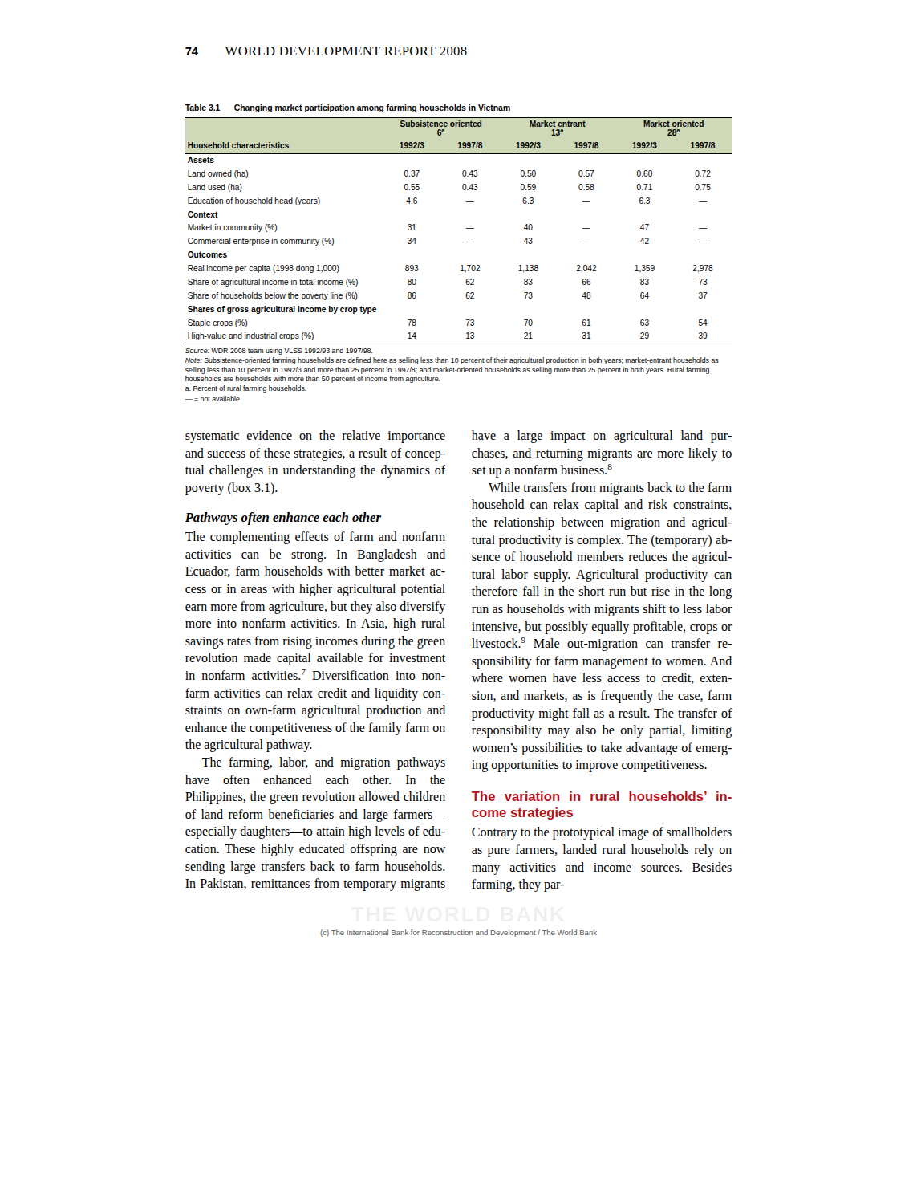74 WORLD DEVELOPMENT REPORT 2008
Table 3.1 Changing market participation among farming households in Vietnam
| | Subsistence oriented 6 a | Market entrant 13 a | Market oriented 28 a |
| --- | --- | --- | --- |
| Household characteristics | 1992/3 | 1997/8 | 1992/3 | 1997/8 | 1992/3 | 1997/8 |
| Assets | | | | | | |
| Land owned (ha) | 0.37 | 0.43 | 0.50 | 0.57 | 0.60 | 0.72 |
| Land used (ha) | 0.55 | 0.43 | 0.59 | 0.58 | 0.71 | 0.75 |
| Education of household head (years) | 4.6 | — | 6.3 | — | 6.3 | — |
| Context | | | | | | |
| Market in community (%) | 31 | — | 40 | — | 47 | — |
| Commercial enterprise in community (%) | 34 | — | 43 | — | 42 | — |
| Outcomes | | | | | | |
| Real income per capita (1998 dong 1,000) | 893 | 1,702 | 1,138 | 2,042 | 1,359 | 2,978 |
| Share of agricultural income in total income (%) | 80 | 62 | 83 | 66 | 83 | 73 |
| Share of households below the poverty line (%) | 86 | 62 | 73 | 48 | 64 | 37 |
| Shares of gross agricultural income by crop type | | | | | | |
| Staple crops (%) | 78 | 73 | 70 | 61 | 63 | 54 |
| High-value and industrial crops (%) | 14 | 13 | 21 | 31 | 29 | 39 |
Source: WDR 2008 team using VLSS 1992/93 and 1997/98.
Note: Subsistence-oriented farming households are defined here as selling less than 10 percent of their agricultural production in both years; market-entrant households as selling less than 10 percent in 1992/3 and more than 25 percent in 1997/8; and market-oriented households as selling more than 25 percent in both years. Rural farming households are households with more than 50 percent of income from agriculture.
a. Percent of rural farming households.
— = not available.
systematic evidence on the relative importance and success of these strategies, a result of conceptual challenges in understanding the dynamics of poverty (box 3.1).
Pathways often enhance each other
The complementing effects of farm and nonfarm activities can be strong. In Bangladesh and Ecuador, farm households with better market access or in areas with higher agricultural potential earn more from agriculture, but they also diversify more into nonfarm activities. In Asia, high rural savings rates from rising incomes during the green revolution made capital available for investment in nonfarm activities.7 Diversification into nonfarm activities can relax credit and liquidity constraints on own-farm agricultural production and enhance the competitiveness of the family farm on the agricultural pathway.
The farming, labor, and migration pathways have often enhanced each other. In the Philippines, the green revolution allowed children of land reform beneficiaries and large farmers—especially daughters—to attain high levels of education. These highly educated offspring are now sending large transfers back to farm households. In Pakistan, remittances from temporary migrants have a large impact on agricultural land purchases, and returning migrants are more likely to set up a nonfarm business.8
While transfers from migrants back to the farm household can relax capital and risk constraints, the relationship between migration and agricultural productivity is complex. The (temporary) absence of household members reduces the agricultural labor supply. Agricultural productivity can therefore fall in the short run but rise in the long run as households with migrants shift to less labor intensive, but possibly equally profitable, crops or livestock.9 Male out-migration can transfer responsibility for farm management to women. And where women have less access to credit, extension, and markets, as is frequently the case, farm productivity might fall as a result. The transfer of responsibility may also be only partial, limiting women’s possibilities to take advantage of emerging opportunities to improve competitiveness.
The variation in rural households’ income strategies
Contrary to the prototypical image of smallholders as pure farmers, landed rural households rely on many activities and income sources. Besides farming, they par-
THE WORLD BANK
(c) The International Bank for Reconstruction and Development / The World Bank